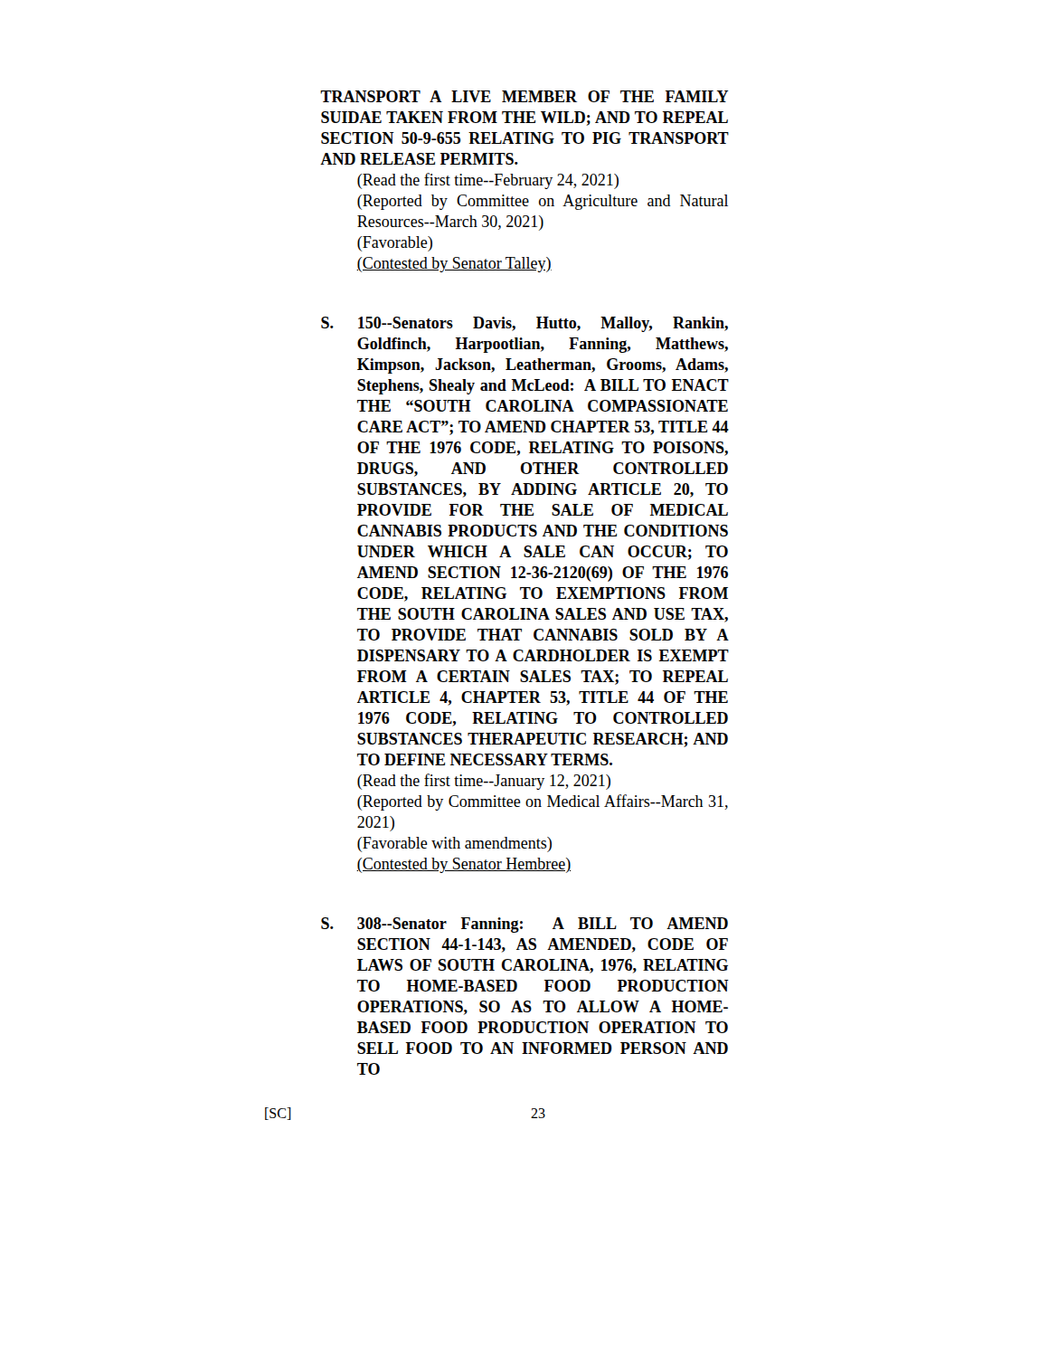TRANSPORT A LIVE MEMBER OF THE FAMILY SUIDAE TAKEN FROM THE WILD; AND TO REPEAL SECTION 50-9-655 RELATING TO PIG TRANSPORT AND RELEASE PERMITS.
(Read the first time--February 24, 2021)
(Reported by Committee on Agriculture and Natural Resources--March 30, 2021)
(Favorable)
(Contested by Senator Talley)
S.
150--Senators Davis, Hutto, Malloy, Rankin, Goldfinch, Harpootlian, Fanning, Matthews, Kimpson, Jackson, Leatherman, Grooms, Adams, Stephens, Shealy and McLeod: A BILL TO ENACT THE “SOUTH CAROLINA COMPASSIONATE CARE ACT”; TO AMEND CHAPTER 53, TITLE 44 OF THE 1976 CODE, RELATING TO POISONS, DRUGS, AND OTHER CONTROLLED SUBSTANCES, BY ADDING ARTICLE 20, TO PROVIDE FOR THE SALE OF MEDICAL CANNABIS PRODUCTS AND THE CONDITIONS UNDER WHICH A SALE CAN OCCUR; TO AMEND SECTION 12-36-2120(69) OF THE 1976 CODE, RELATING TO EXEMPTIONS FROM THE SOUTH CAROLINA SALES AND USE TAX, TO PROVIDE THAT CANNABIS SOLD BY A DISPENSARY TO A CARDHOLDER IS EXEMPT FROM A CERTAIN SALES TAX; TO REPEAL ARTICLE 4, CHAPTER 53, TITLE 44 OF THE 1976 CODE, RELATING TO CONTROLLED SUBSTANCES THERAPEUTIC RESEARCH; AND TO DEFINE NECESSARY TERMS.
(Read the first time--January 12, 2021)
(Reported by Committee on Medical Affairs--March 31, 2021)
(Favorable with amendments)
(Contested by Senator Hembree)
S.
308--Senator Fanning: A BILL TO AMEND SECTION 44-1-143, AS AMENDED, CODE OF LAWS OF SOUTH CAROLINA, 1976, RELATING TO HOME-BASED FOOD PRODUCTION OPERATIONS, SO AS TO ALLOW A HOME-BASED FOOD PRODUCTION OPERATION TO SELL FOOD TO AN INFORMED PERSON AND TO
[SC]
23